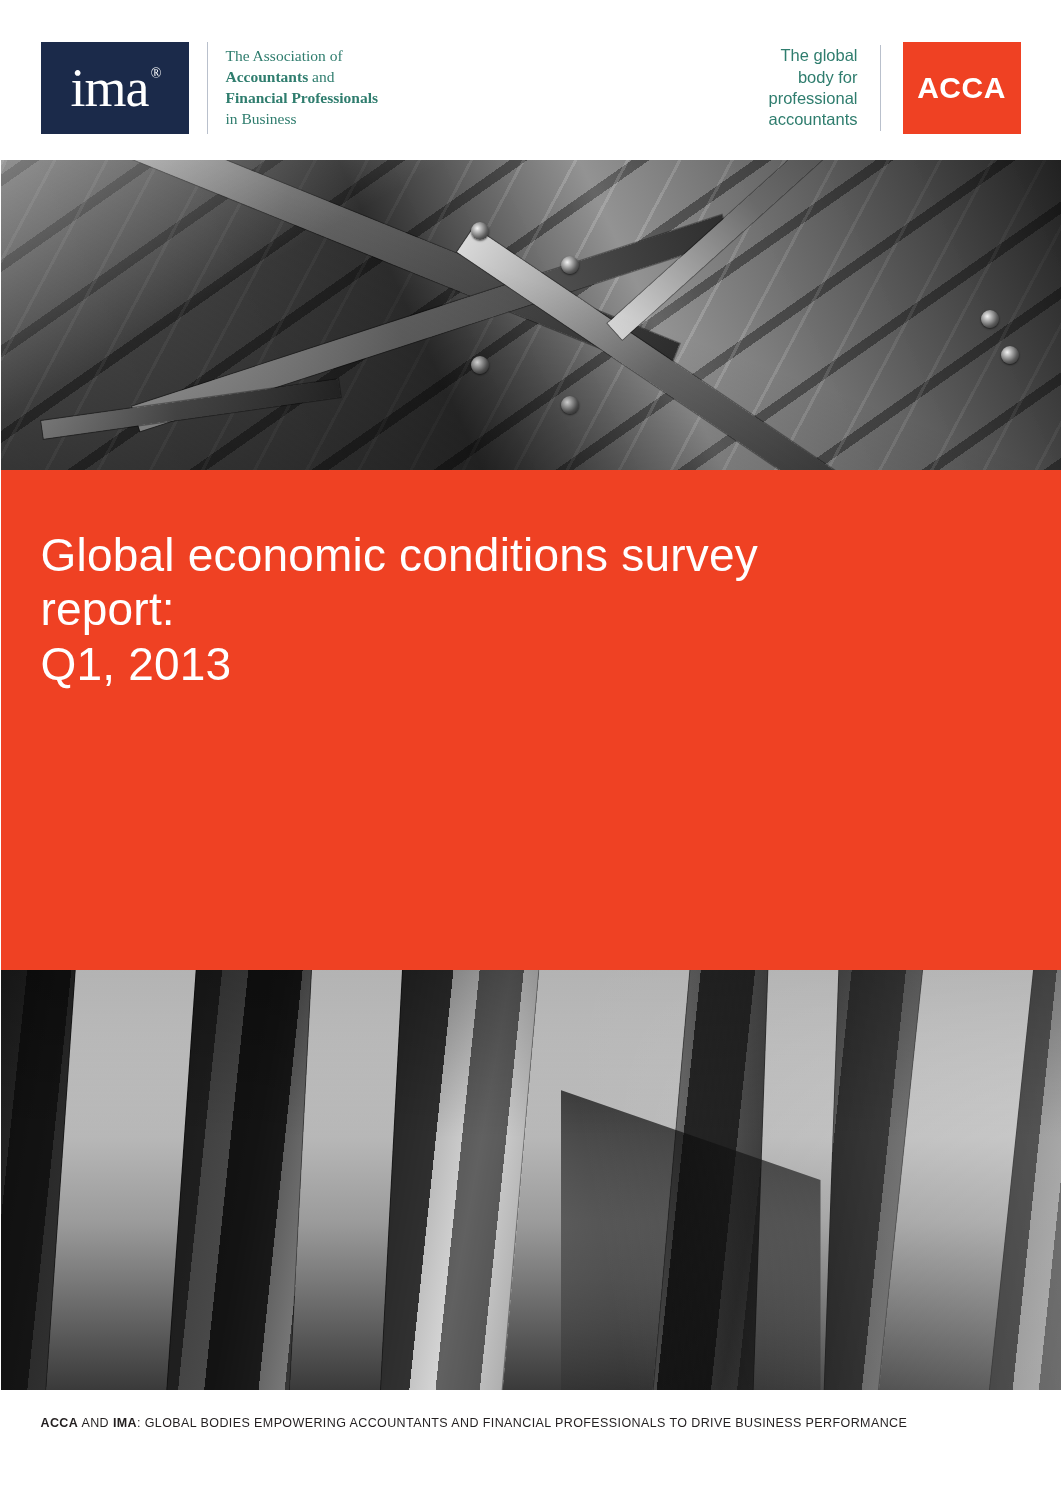ima®
The Association of Accountants and Financial Professionals in Business
The global
body for
professional
accountants
ACCA
Global economic conditions survey report:
Q1, 2013
ACCA AND IMA: GLOBAL BODIES EMPOWERING ACCOUNTANTS AND FINANCIAL PROFESSIONALS TO DRIVE BUSINESS PERFORMANCE